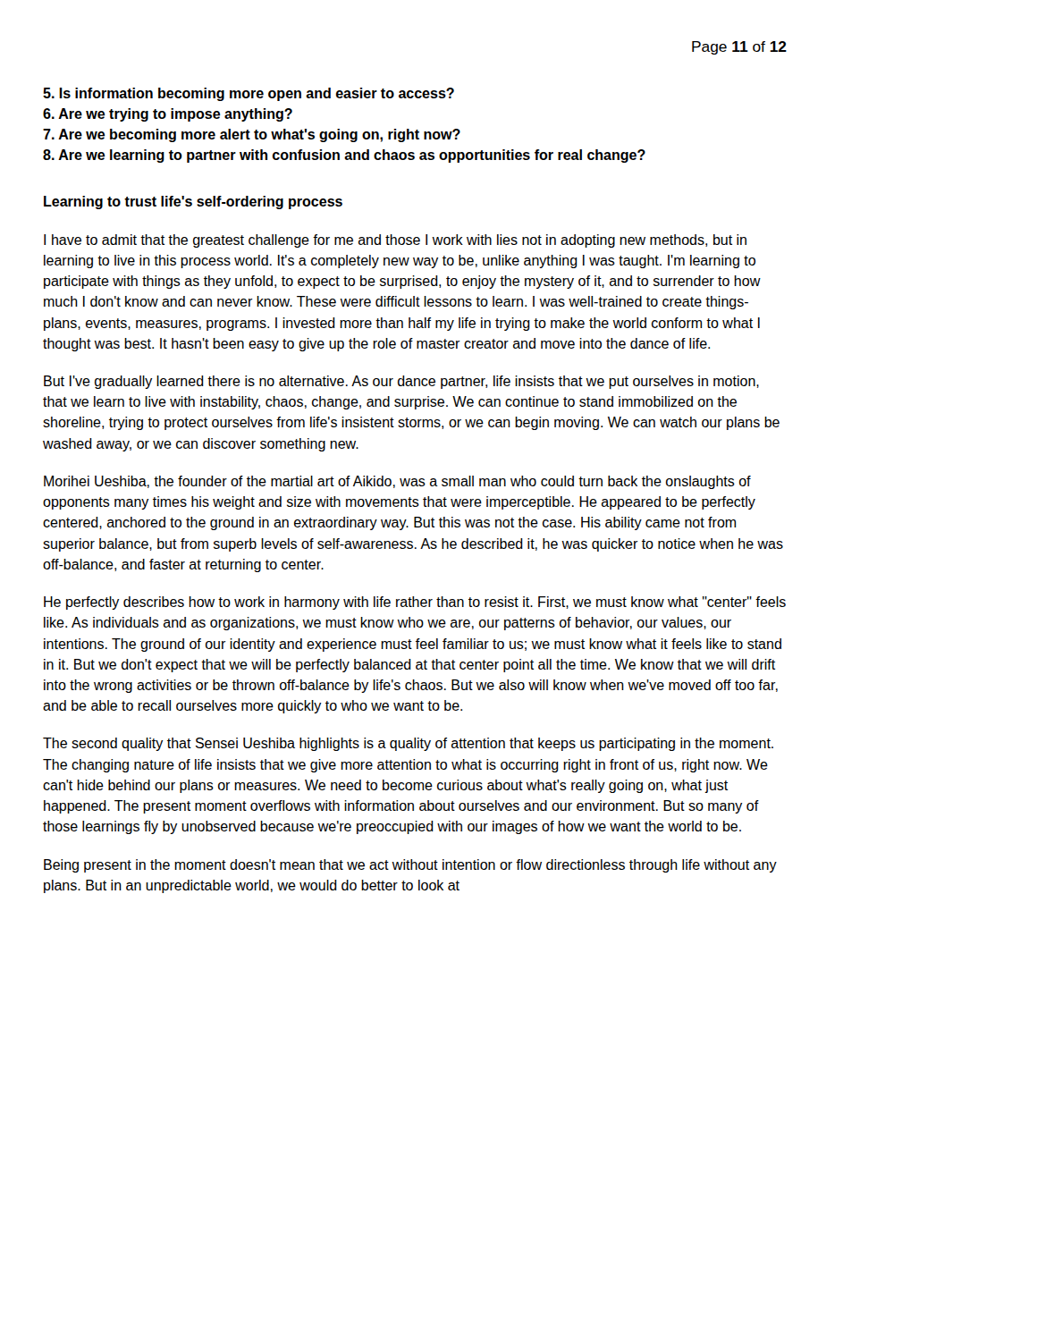Page 11 of 12
5. Is information becoming more open and easier to access?
6. Are we trying to impose anything?
7. Are we becoming more alert to what's going on, right now?
8. Are we learning to partner with confusion and chaos as opportunities for real change?
Learning to trust life's self-ordering process
I have to admit that the greatest challenge for me and those I work with lies not in adopting new methods, but in learning to live in this process world. It's a completely new way to be, unlike anything I was taught. I'm learning to participate with things as they unfold, to expect to be surprised, to enjoy the mystery of it, and to surrender to how much I don't know and can never know. These were difficult lessons to learn. I was well-trained to create things-plans, events, measures, programs. I invested more than half my life in trying to make the world conform to what I thought was best. It hasn't been easy to give up the role of master creator and move into the dance of life.
But I've gradually learned there is no alternative. As our dance partner, life insists that we put ourselves in motion, that we learn to live with instability, chaos, change, and surprise. We can continue to stand immobilized on the shoreline, trying to protect ourselves from life's insistent storms, or we can begin moving. We can watch our plans be washed away, or we can discover something new.
Morihei Ueshiba, the founder of the martial art of Aikido, was a small man who could turn back the onslaughts of opponents many times his weight and size with movements that were imperceptible. He appeared to be perfectly centered, anchored to the ground in an extraordinary way. But this was not the case. His ability came not from superior balance, but from superb levels of self-awareness. As he described it, he was quicker to notice when he was off-balance, and faster at returning to center.
He perfectly describes how to work in harmony with life rather than to resist it. First, we must know what "center" feels like. As individuals and as organizations, we must know who we are, our patterns of behavior, our values, our intentions. The ground of our identity and experience must feel familiar to us; we must know what it feels like to stand in it. But we don't expect that we will be perfectly balanced at that center point all the time. We know that we will drift into the wrong activities or be thrown off-balance by life's chaos. But we also will know when we've moved off too far, and be able to recall ourselves more quickly to who we want to be.
The second quality that Sensei Ueshiba highlights is a quality of attention that keeps us participating in the moment. The changing nature of life insists that we give more attention to what is occurring right in front of us, right now. We can't hide behind our plans or measures. We need to become curious about what's really going on, what just happened. The present moment overflows with information about ourselves and our environment. But so many of those learnings fly by unobserved because we're preoccupied with our images of how we want the world to be.
Being present in the moment doesn't mean that we act without intention or flow directionless through life without any plans. But in an unpredictable world, we would do better to look at